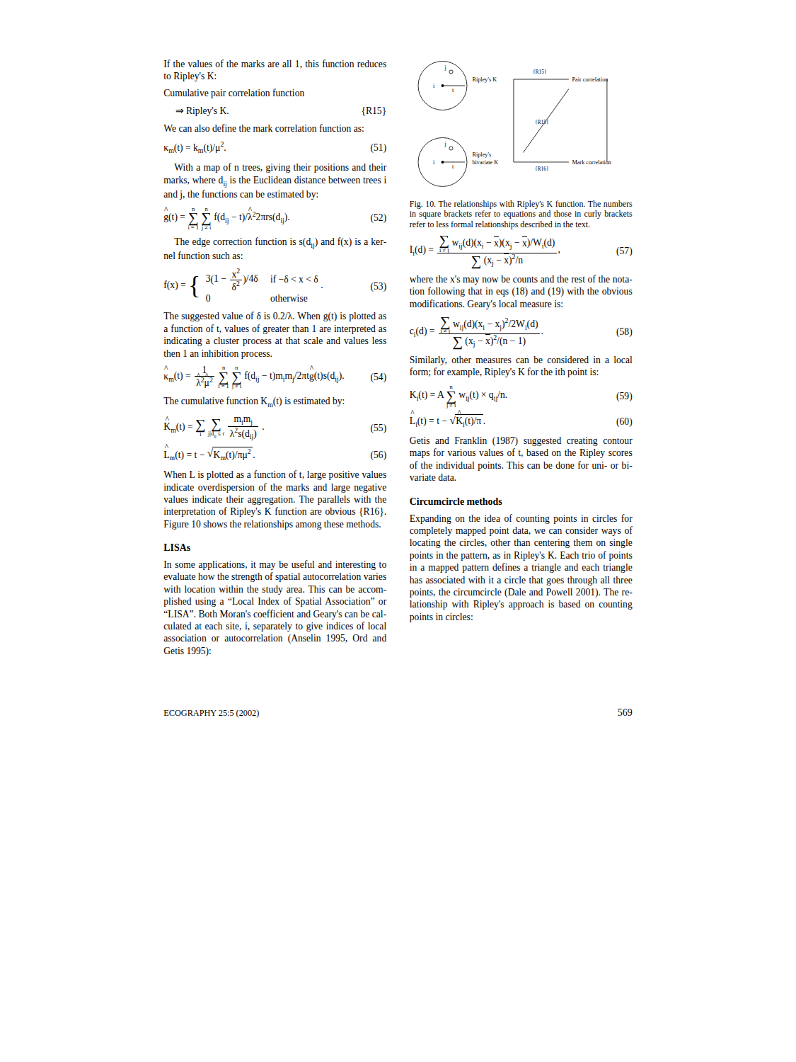If the values of the marks are all 1, this function reduces to Ripley's K:
Cumulative pair correlation function
⇒ Ripley's K. {R15}
We can also define the mark correlation function as:
κm(t) = km(t)/μ2. (51)
With a map of n trees, giving their positions and their marks, where dij is the Euclidean distance between trees i and j, the functions can be estimated by:
g(t) = n∑i = 1 n∑j ≠ i f(dij − t)/λ22πrs(dij). (52)
The edge correction function is s(dij) and f(x) is a kernel function such as:
f(x) = { 3(1 − x2 δ2)/4δ if −δ < x < δ 0 otherwise . (53)
The suggested value of δ is 0.2/λ. When g(t) is plotted as a function of t, values of greater than 1 are interpreted as indicating a cluster process at that scale and values less then 1 an inhibition process.
κm(t) = 1 λ2μ2 n∑i = 1 n∑j ≠ i f(dij − t)mimj/2πtg(t)s(dij). (54)
The cumulative function Km(t) is estimated by:
Km(t) = ∑i ∑j|dij ≤ r mimj λ2s(dij) . (55)
Lm(t) = t − Km(t)/πμ2. (56)
When L is plotted as a function of t, large positive values indicate overdispersion of the marks and large negative values indicate their aggregation. The parallels with the interpretation of Ripley's K function are obvious {R16}. Figure 10 shows the relationships among these methods.
LISAs
In some applications, it may be useful and interesting to evaluate how the strength of spatial autocorrelation varies with location within the study area. This can be accomplished using a “Local Index of Spatial Association” or “LISA”. Both Moran's coefficient and Geary's can be calculated at each site, i, separately to give indices of local association or autocorrelation (Anselin 1995, Ord and Getis 1995):
j i t j i t Ripley's K Pair correlation Ripley's bivariate K Mark correlation {R15} {R15} {R16}
Fig. 10. The relationships with Ripley's K function. The numbers in square brackets refer to equations and those in curly brackets refer to less formal relationships described in the text.
Ii(d) = ∑i ≠ j wij(d)(xi − x)(xj − x)/Wi(d) ∑ (xj − x)2/n , (57)
where the x's may now be counts and the rest of the notation following that in eqs (18) and (19) with the obvious modifications. Geary's local measure is:
ci(d) = ∑i ≠ j wij(d)(xi − xj)2/2Wi(d) ∑ (xj − x)2/(n − 1) . (58)
Similarly, other measures can be considered in a local form; for example, Ripley's K for the ith point is:
Ki(t) = A n∑j ≠ i wij(t) × qij/n. (59)
Li(t) = t − Ki(t)/π. (60)
Getis and Franklin (1987) suggested creating contour maps for various values of t, based on the Ripley scores of the individual points. This can be done for uni- or bivariate data.
Circumcircle methods
Expanding on the idea of counting points in circles for completely mapped point data, we can consider ways of locating the circles, other than centering them on single points in the pattern, as in Ripley's K. Each trio of points in a mapped pattern defines a triangle and each triangle has associated with it a circle that goes through all three points, the circumcircle (Dale and Powell 2001). The relationship with Ripley's approach is based on counting points in circles:
ECOGRAPHY 25:5 (2002) 569